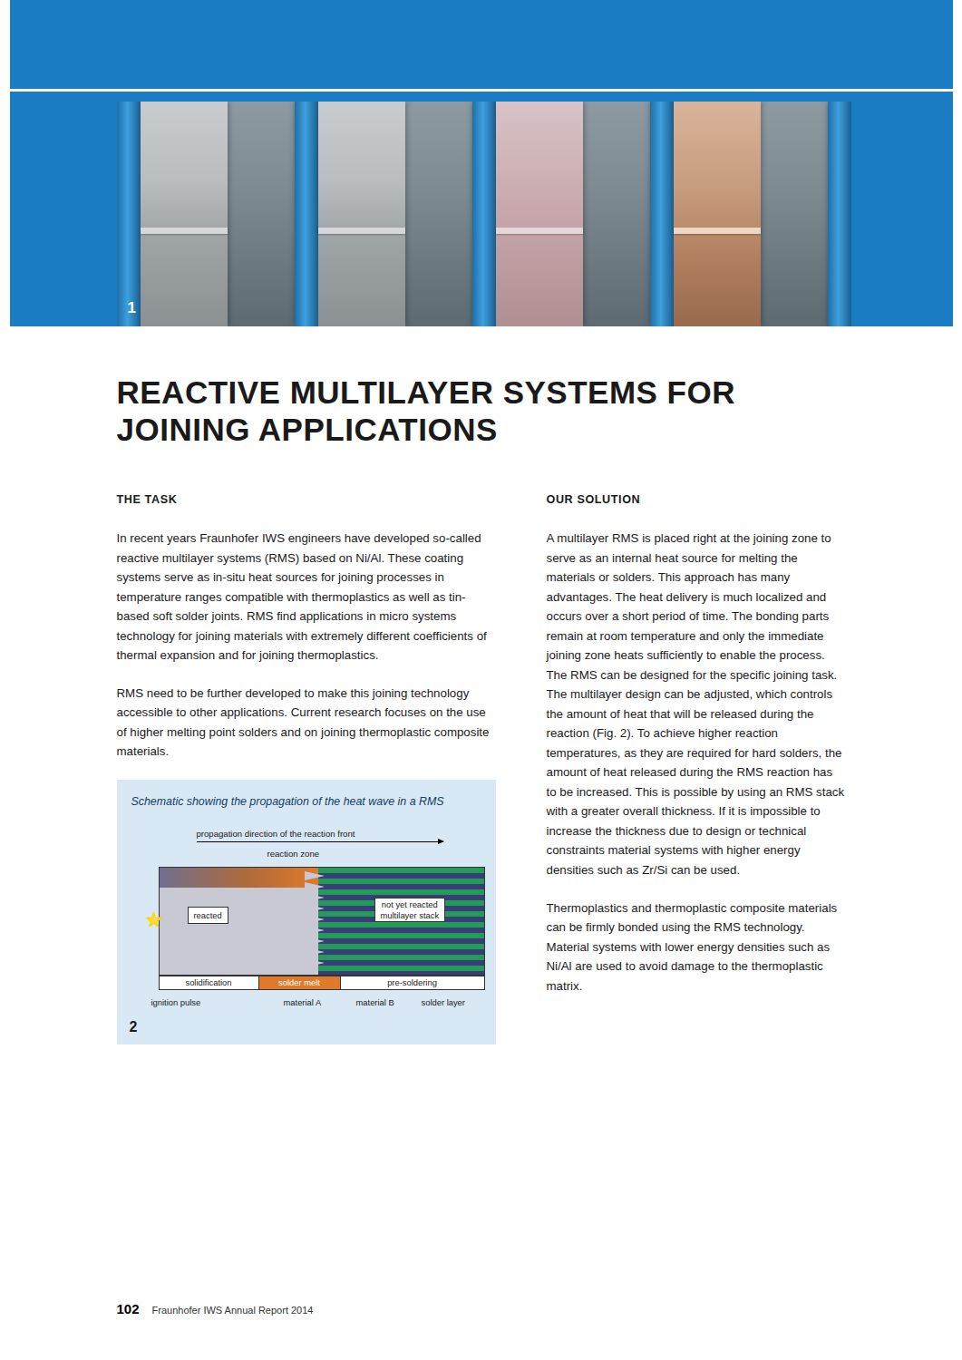1
Reactive Multilayer Systems for Joining Applications
The Task
In recent years Fraunhofer IWS engineers have developed so-called reactive multilayer systems (RMS) based on Ni/Al. These coating systems serve as in-situ heat sources for joining processes in temperature ranges compatible with thermoplastics as well as tin-based soft solder joints. RMS find applications in micro systems technology for joining materials with extremely different coefficients of thermal expansion and for joining thermoplastics.
RMS need to be further developed to make this joining technology accessible to other applications. Current research focuses on the use of higher melting point solders and on joining thermoplastic composite materials.
Schematic showing the propagation of the heat wave in a RMS
propagation direction of the reaction front
reaction zone
reacted
not yet reacted
multilayer stack
solidification
solder melt
pre-soldering
ignition pulse material A material B solder layer
2
Our Solution
A multilayer RMS is placed right at the joining zone to serve as an internal heat source for melting the materials or solders. This approach has many advantages. The heat delivery is much localized and occurs over a short period of time. The bonding parts remain at room temperature and only the immediate joining zone heats sufficiently to enable the process. The RMS can be designed for the specific joining task. The multilayer design can be adjusted, which controls the amount of heat that will be released during the reaction (Fig. 2). To achieve higher reaction temperatures, as they are required for hard solders, the amount of heat released during the RMS reaction has to be increased. This is possible by using an RMS stack with a greater overall thickness. If it is impossible to increase the thickness due to design or technical constraints material systems with higher energy densities such as Zr/Si can be used.
Thermoplastics and thermoplastic composite materials can be firmly bonded using the RMS technology. Material systems with lower energy densities such as Ni/Al are used to avoid damage to the thermoplastic matrix.
102 Fraunhofer IWS Annual Report 2014